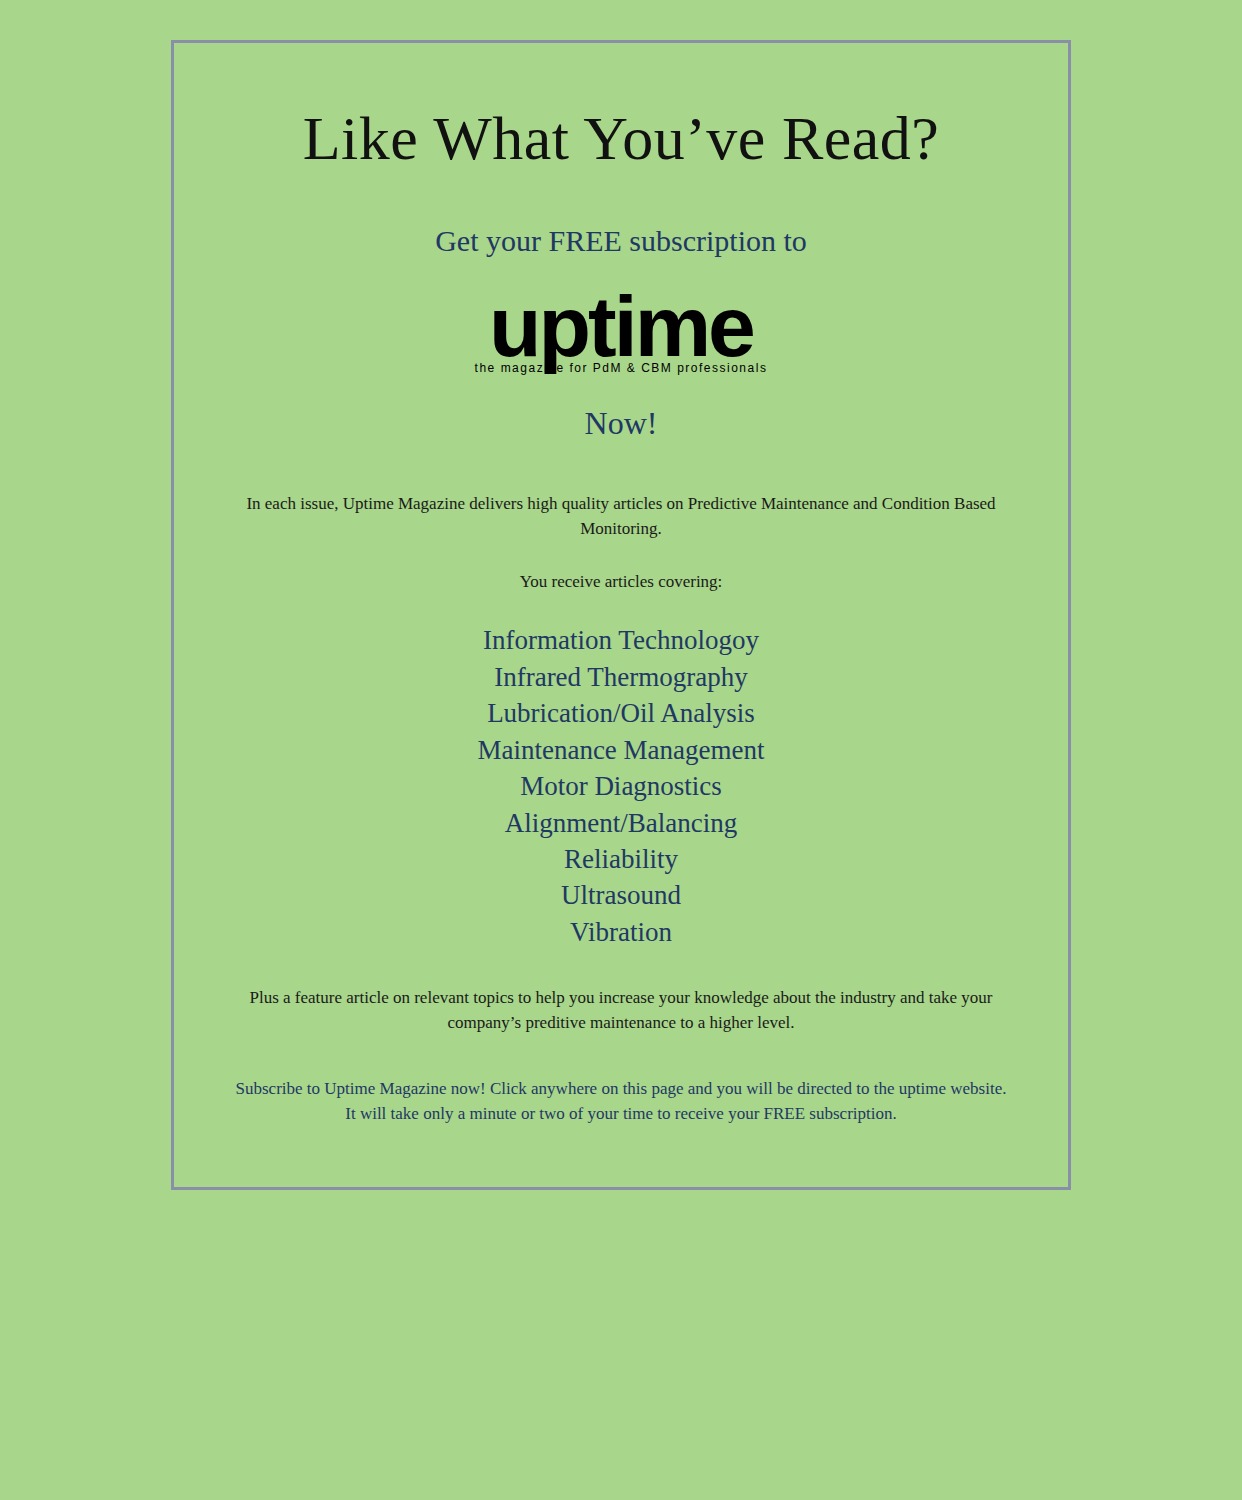Like What You’ve Read?
Get your FREE subscription to
uptime the magazine for PdM & CBM professionals
Now!
In each issue, Uptime Magazine delivers high quality articles on Predictive Maintenance and Condition Based Monitoring.
You receive articles covering:
Information Technologoy
Infrared Thermography
Lubrication/Oil Analysis
Maintenance Management
Motor Diagnostics
Alignment/Balancing
Reliability
Ultrasound
Vibration
Plus a feature article on relevant topics to help you increase your knowledge about the industry and take your company’s preditive maintenance to a higher level.
Subscribe to Uptime Magazine now! Click anywhere on this page and you will be directed to the uptime website. It will take only a minute or two of your time to receive your FREE subscription.